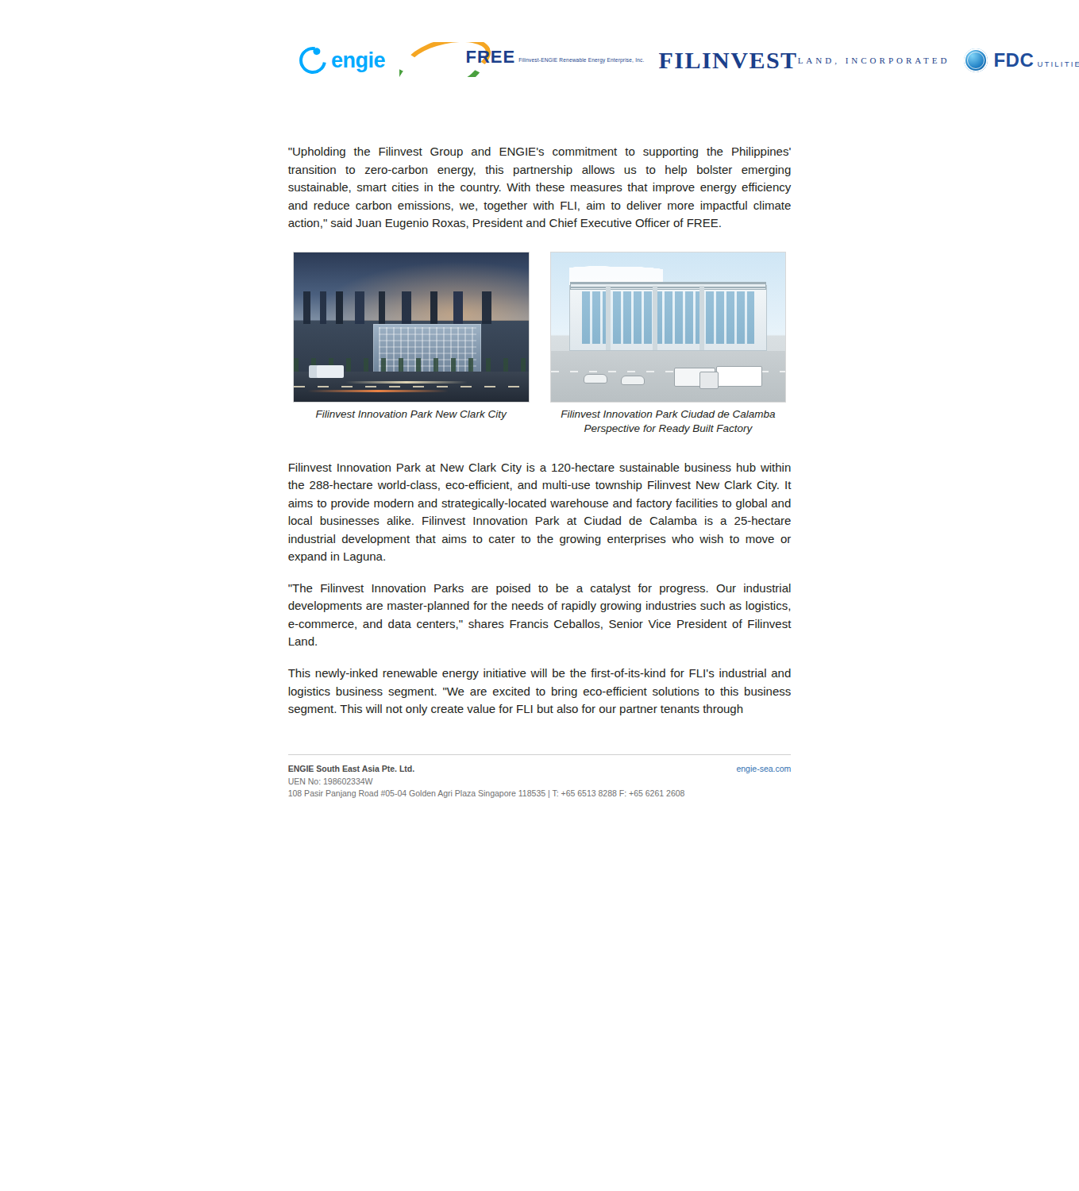engie
FREE
Filinvest-ENGIE Renewable Energy Enterprise, Inc.
FILINVEST
LAND, INCORPORATED
FDC UTILITIES, INC.
"Upholding the Filinvest Group and ENGIE's commitment to supporting the Philippines' transition to zero-carbon energy, this partnership allows us to help bolster emerging sustainable, smart cities in the country. With these measures that improve energy efficiency and reduce carbon emissions, we, together with FLI, aim to deliver more impactful climate action," said Juan Eugenio Roxas, President and Chief Executive Officer of FREE.
Filinvest Innovation Park New Clark City
Filinvest Innovation Park Ciudad de Calamba
Perspective for Ready Built Factory
Filinvest Innovation Park at New Clark City is a 120-hectare sustainable business hub within the 288-hectare world-class, eco-efficient, and multi-use township Filinvest New Clark City. It aims to provide modern and strategically-located warehouse and factory facilities to global and local businesses alike. Filinvest Innovation Park at Ciudad de Calamba is a 25-hectare industrial development that aims to cater to the growing enterprises who wish to move or expand in Laguna.
"The Filinvest Innovation Parks are poised to be a catalyst for progress. Our industrial developments are master-planned for the needs of rapidly growing industries such as logistics, e-commerce, and data centers," shares Francis Ceballos, Senior Vice President of Filinvest Land.
This newly-inked renewable energy initiative will be the first-of-its-kind for FLI's industrial and logistics business segment. "We are excited to bring eco-efficient solutions to this business segment. This will not only create value for FLI but also for our partner tenants through
ENGIE South East Asia Pte. Ltd.
UEN No: 198602334W
108 Pasir Panjang Road #05-04 Golden Agri Plaza Singapore 118535 | T: +65 6513 8288 F: +65 6261 2608
engie-sea.com